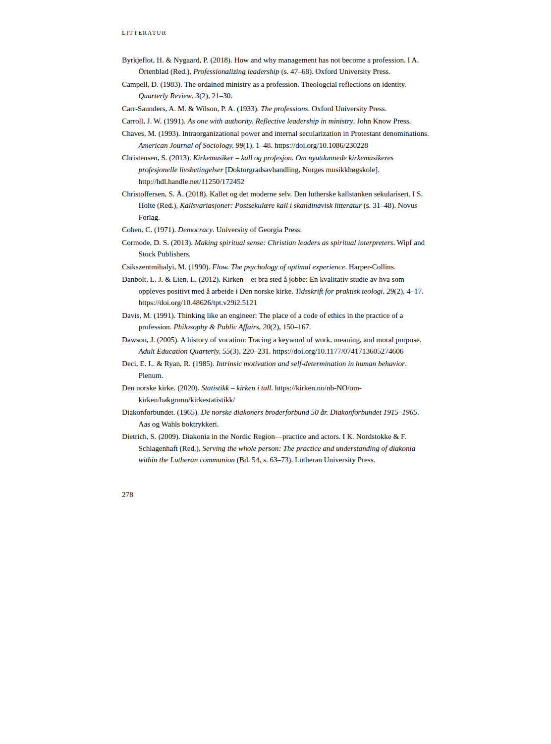Litteratur
Byrkjeflot, H. & Nygaard, P. (2018). How and why management has not become a profession. I A. Örtenblad (Red.), Professionalizing leadership (s. 47–68). Oxford University Press.
Campell, D. (1983). The ordained ministry as a profession. Theologcial reflections on identity. Quarterly Review, 3(2), 21–30.
Carr-Saunders, A. M. & Wilson, P. A. (1933). The professions. Oxford University Press.
Carroll, J. W. (1991). As one with authority. Reflective leadership in ministry. John Know Press.
Chaves, M. (1993). Intraorganizational power and internal secularization in Protestant denominations. American Journal of Sociology, 99(1), 1–48. https://doi.org/10.1086/230228
Christensen, S. (2013). Kirkemusiker – kall og profesjon. Om nyutdannede kirkemusikeres profesjonelle livsbetingelser [Doktorgradsavhandling, Norges musikkhøgskole]. http://hdl.handle.net/11250/172452
Christoffersen, S. Å. (2018). Kallet og det moderne selv. Den lutherske kallstanken sekularisert. I S. Holte (Red.), Kallsvariasjoner: Postsekulære kall i skandinavisk litteratur (s. 31–48). Novus Forlag.
Cohen, C. (1971). Democracy. University of Georgia Press.
Cormode, D. S. (2013). Making spiritual sense: Christian leaders as spiritual interpreters. Wipf and Stock Publishers.
Csikszentmihalyi, M. (1990). Flow. The psychology of optimal experience. Harper-Collins.
Danbolt, L. J. & Lien, L. (2012). Kirken – et bra sted å jobbe: En kvalitativ studie av hva som oppleves positivt med å arbeide i Den norske kirke. Tidsskrift for praktisk teologi, 29(2), 4–17. https://doi.org/10.48626/tpt.v29i2.5121
Davis, M. (1991). Thinking like an engineer: The place of a code of ethics in the practice of a profession. Philosophy & Public Affairs, 20(2), 150–167.
Dawson, J. (2005). A history of vocation: Tracing a keyword of work, meaning, and moral purpose. Adult Education Quarterly, 55(3), 220–231. https://doi.org/10.1177/0741713605274606
Deci, E. L. & Ryan, R. (1985). Intrinsic motivation and self-determination in human behavior. Plenum.
Den norske kirke. (2020). Statistikk – kirken i tall. https://kirken.no/nb-NO/om-kirken/bakgrunn/kirkestatistikk/
Diakonforbundet. (1965). De norske diakoners broderforbund 50 år. Diakonforbundet 1915–1965. Aas og Wahls boktrykkeri.
Dietrich, S. (2009). Diakonia in the Nordic Region—practice and actors. I K. Nordstokke & F. Schlagenhaft (Red.), Serving the whole person: The practice and understanding of diakonia within the Lutheran communion (Bd. 54, s. 63–73). Lutheran University Press.
278